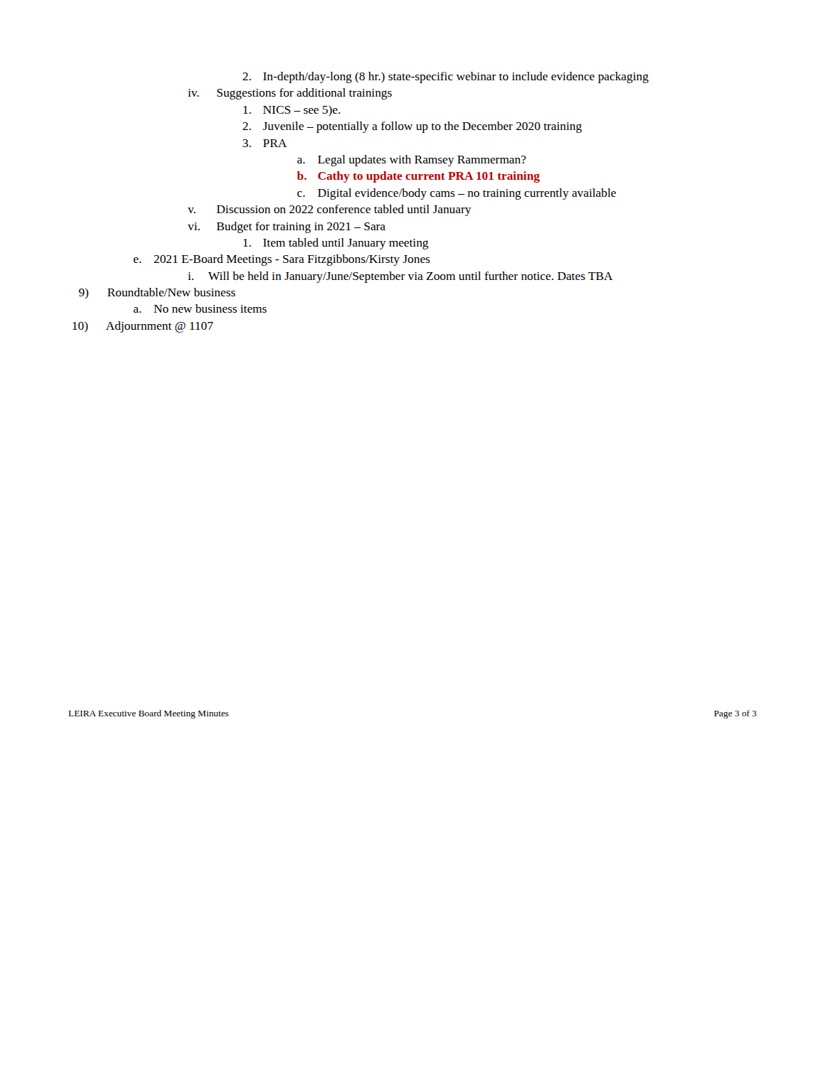2. In-depth/day-long (8 hr.) state-specific webinar to include evidence packaging
iv. Suggestions for additional trainings
1. NICS – see 5)e.
2. Juvenile – potentially a follow up to the December 2020 training
3. PRA
a. Legal updates with Ramsey Rammerman?
b. Cathy to update current PRA 101 training
c. Digital evidence/body cams – no training currently available
v. Discussion on 2022 conference tabled until January
vi. Budget for training in 2021 – Sara
1. Item tabled until January meeting
e. 2021 E-Board Meetings - Sara Fitzgibbons/Kirsty Jones
i. Will be held in January/June/September via Zoom until further notice. Dates TBA
9) Roundtable/New business
a. No new business items
10) Adjournment @ 1107
LEIRA Executive Board Meeting Minutes Page 3 of 3